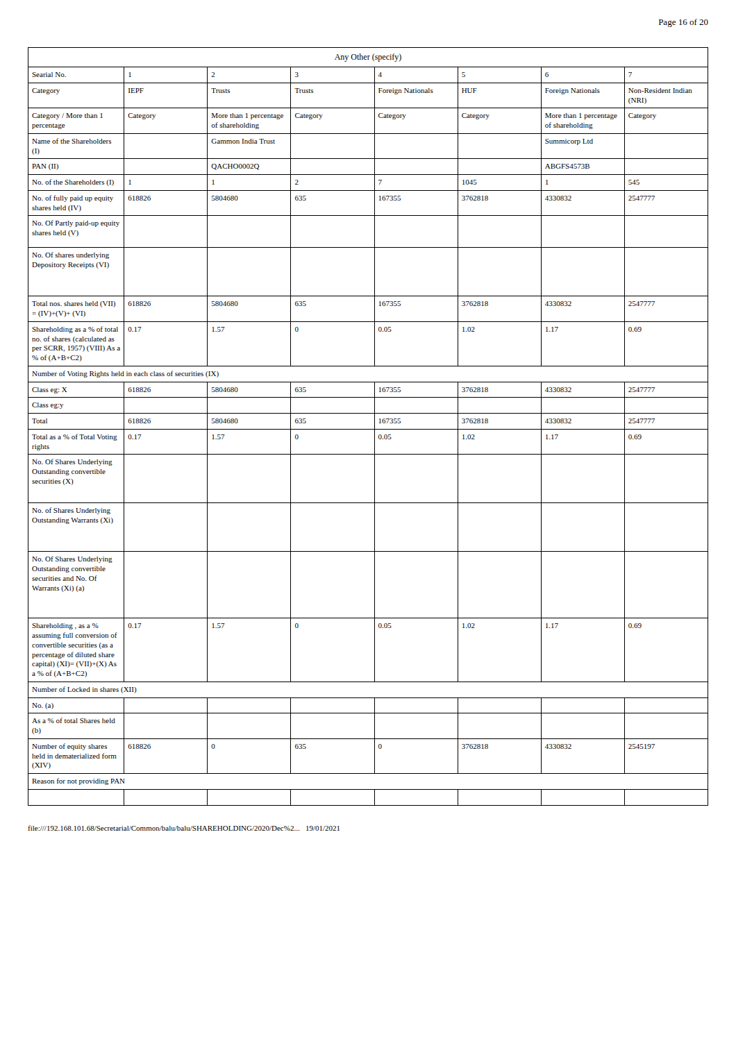Page 16 of 20
Any Other (specify)
| Searial No. | 1 | 2 | 3 | 4 | 5 | 6 | 7 |
| Category | IEPF | Trusts | Trusts | Foreign Nationals | HUF | Foreign Nationals | Non-Resident Indian (NRI) |
| Category / More than 1 percentage | Category | More than 1 percentage of shareholding | Category | Category | Category | More than 1 percentage of shareholding | Category |
| Name of the Shareholders (I) | | Gammon India Trust | | | | Summicorp Ltd | |
| PAN (II) | | QACHO0002Q | | | | ABGFS4573B | |
| No. of the Shareholders (I) | 1 | 1 | 2 | 7 | 1045 | 1 | 545 |
| No. of fully paid up equity shares held (IV) | 618826 | 5804680 | 635 | 167355 | 3762818 | 4330832 | 2547777 |
| No. Of Partly paid-up equity shares held (V) | | | | | | | |
| No. Of shares underlying Depository Receipts (VI) | | | | | | | |
| Total nos. shares held (VII) = (IV)+(V)+ (VI) | 618826 | 5804680 | 635 | 167355 | 3762818 | 4330832 | 2547777 |
| Shareholding as a % of total no. of shares (calculated as per SCRR, 1957) (VIII) As a % of (A+B+C2) | 0.17 | 1.57 | 0 | 0.05 | 1.02 | 1.17 | 0.69 |
| Number of Voting Rights held in each class of securities (IX) |
| Class eg: X | 618826 | 5804680 | 635 | 167355 | 3762818 | 4330832 | 2547777 |
| Class eg:y | | | | | | | |
| Total | 618826 | 5804680 | 635 | 167355 | 3762818 | 4330832 | 2547777 |
| Total as a % of Total Voting rights | 0.17 | 1.57 | 0 | 0.05 | 1.02 | 1.17 | 0.69 |
| No. Of Shares Underlying Outstanding convertible securities (X) | | | | | | | |
| No. of Shares Underlying Outstanding Warrants (Xi) | | | | | | | |
| No. Of Shares Underlying Outstanding convertible securities and No. Of Warrants (Xi) (a) | | | | | | | |
| Shareholding , as a % assuming full conversion of convertible securities (as a percentage of diluted share capital) (XI)= (VII)+(X) As a % of (A+B+C2) | 0.17 | 1.57 | 0 | 0.05 | 1.02 | 1.17 | 0.69 |
| Number of Locked in shares (XII) |
| No. (a) | | | | | | | |
| As a % of total Shares held (b) | | | | | | | |
| Number of equity shares held in dematerialized form (XIV) | 618826 | 0 | 635 | 0 | 3762818 | 4330832 | 2545197 |
| Reason for not providing PAN |
file:///192.168.101.68/Secretarial/Common/balu/balu/SHAREHOLDING/2020/Dec%2... 19/01/2021